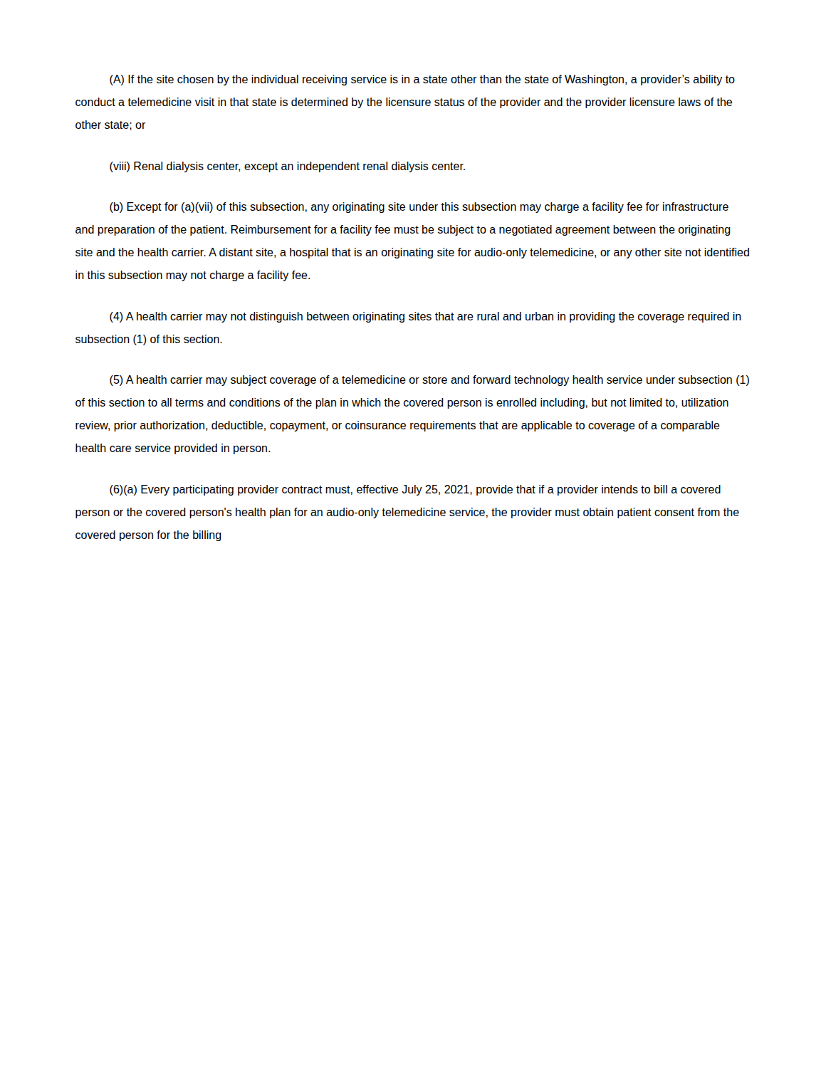(A) If the site chosen by the individual receiving service is in a state other than the state of Washington, a provider’s ability to conduct a telemedicine visit in that state is determined by the licensure status of the provider and the provider licensure laws of the other state; or
(viii) Renal dialysis center, except an independent renal dialysis center.
(b) Except for (a)(vii) of this subsection, any originating site under this subsection may charge a facility fee for infrastructure and preparation of the patient. Reimbursement for a facility fee must be subject to a negotiated agreement between the originating site and the health carrier. A distant site, a hospital that is an originating site for audio-only telemedicine, or any other site not identified in this subsection may not charge a facility fee.
(4) A health carrier may not distinguish between originating sites that are rural and urban in providing the coverage required in subsection (1) of this section.
(5) A health carrier may subject coverage of a telemedicine or store and forward technology health service under subsection (1) of this section to all terms and conditions of the plan in which the covered person is enrolled including, but not limited to, utilization review, prior authorization, deductible, copayment, or coinsurance requirements that are applicable to coverage of a comparable health care service provided in person.
(6)(a) Every participating provider contract must, effective July 25, 2021, provide that if a provider intends to bill a covered person or the covered person's health plan for an audio-only telemedicine service, the provider must obtain patient consent from the covered person for the billing